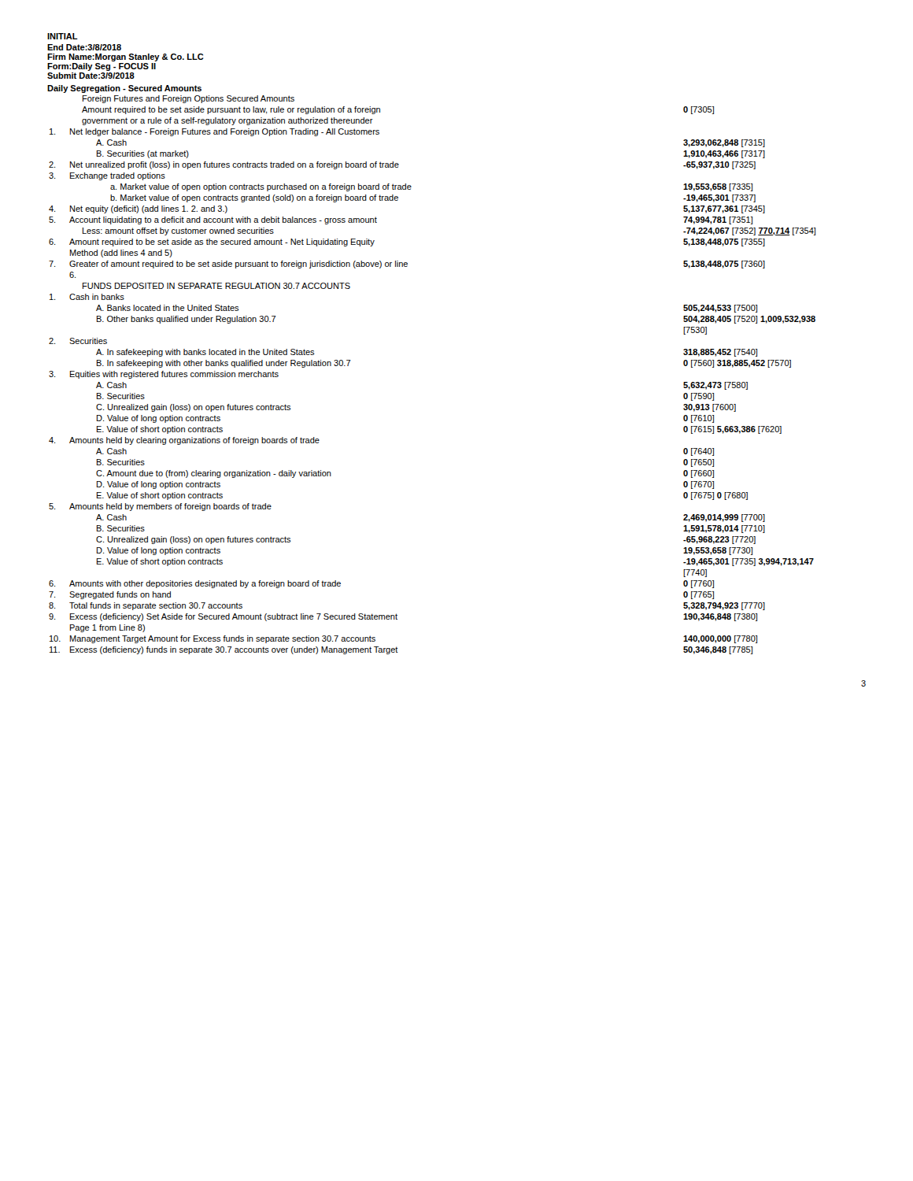INITIAL
End Date:3/8/2018
Firm Name:Morgan Stanley & Co. LLC
Form:Daily Seg - FOCUS II
Submit Date:3/9/2018
Daily Segregation - Secured Amounts
| | Foreign Futures and Foreign Options Secured Amounts | |
| | Amount required to be set aside pursuant to law, rule or regulation of a foreign | 0 [7305] |
| | government or a rule of a self-regulatory organization authorized thereunder | |
| 1. | Net ledger balance - Foreign Futures and Foreign Option Trading - All Customers | |
| | A. Cash | 3,293,062,848 [7315] |
| | B. Securities (at market) | 1,910,463,466 [7317] |
| 2. | Net unrealized profit (loss) in open futures contracts traded on a foreign board of trade | -65,937,310 [7325] |
| 3. | Exchange traded options | |
| | a. Market value of open option contracts purchased on a foreign board of trade | 19,553,658 [7335] |
| | b. Market value of open contracts granted (sold) on a foreign board of trade | -19,465,301 [7337] |
| 4. | Net equity (deficit) (add lines 1. 2. and 3.) | 5,137,677,361 [7345] |
| 5. | Account liquidating to a deficit and account with a debit balances - gross amount | 74,994,781 [7351] |
| | Less: amount offset by customer owned securities | -74,224,067 [7352] 770,714 [7354] |
| 6. | Amount required to be set aside as the secured amount - Net Liquidating Equity | 5,138,448,075 [7355] |
| | Method (add lines 4 and 5) | |
| 7. | Greater of amount required to be set aside pursuant to foreign jurisdiction (above) or line | 5,138,448,075 [7360] |
| | 6. | |
| | FUNDS DEPOSITED IN SEPARATE REGULATION 30.7 ACCOUNTS | |
| 1. | Cash in banks | |
| | A. Banks located in the United States | 505,244,533 [7500] |
| | B. Other banks qualified under Regulation 30.7 | 504,288,405 [7520] 1,009,532,938 |
| | | [7530] |
| 2. | Securities | |
| | A. In safekeeping with banks located in the United States | 318,885,452 [7540] |
| | B. In safekeeping with other banks qualified under Regulation 30.7 | 0 [7560] 318,885,452 [7570] |
| 3. | Equities with registered futures commission merchants | |
| | A. Cash | 5,632,473 [7580] |
| | B. Securities | 0 [7590] |
| | C. Unrealized gain (loss) on open futures contracts | 30,913 [7600] |
| | D. Value of long option contracts | 0 [7610] |
| | E. Value of short option contracts | 0 [7615] 5,663,386 [7620] |
| 4. | Amounts held by clearing organizations of foreign boards of trade | |
| | A. Cash | 0 [7640] |
| | B. Securities | 0 [7650] |
| | C. Amount due to (from) clearing organization - daily variation | 0 [7660] |
| | D. Value of long option contracts | 0 [7670] |
| | E. Value of short option contracts | 0 [7675] 0 [7680] |
| 5. | Amounts held by members of foreign boards of trade | |
| | A. Cash | 2,469,014,999 [7700] |
| | B. Securities | 1,591,578,014 [7710] |
| | C. Unrealized gain (loss) on open futures contracts | -65,968,223 [7720] |
| | D. Value of long option contracts | 19,553,658 [7730] |
| | E. Value of short option contracts | -19,465,301 [7735] 3,994,713,147 |
| | | [7740] |
| 6. | Amounts with other depositories designated by a foreign board of trade | 0 [7760] |
| 7. | Segregated funds on hand | 0 [7765] |
| 8. | Total funds in separate section 30.7 accounts | 5,328,794,923 [7770] |
| 9. | Excess (deficiency) Set Aside for Secured Amount (subtract line 7 Secured Statement | 190,346,848 [7380] |
| | Page 1 from Line 8) | |
| 10. | Management Target Amount for Excess funds in separate section 30.7 accounts | 140,000,000 [7780] |
| 11. | Excess (deficiency) funds in separate 30.7 accounts over (under) Management Target | 50,346,848 [7785] |
3